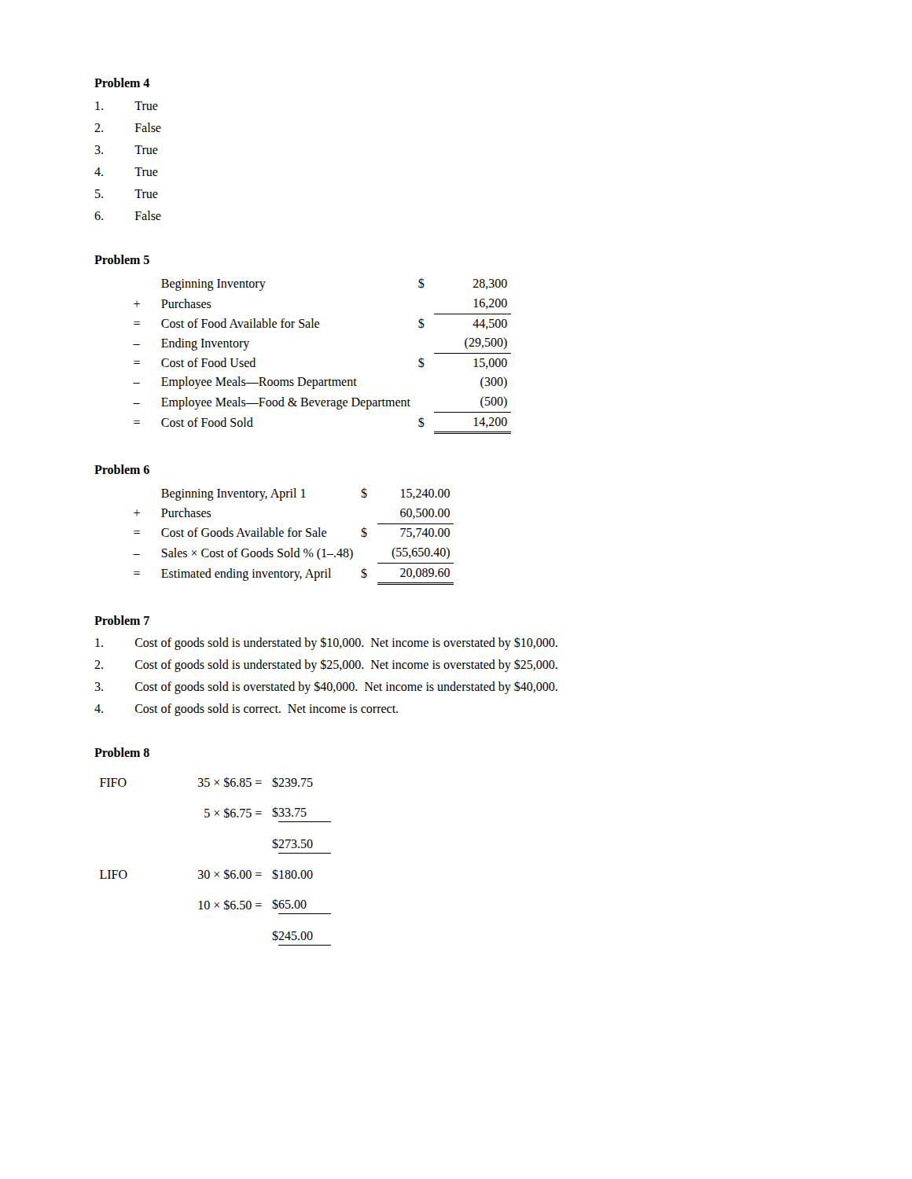Problem 4
1. True
2. False
3. True
4. True
5. True
6. False
Problem 5
| | Beginning Inventory | $ | 28,300 |
| + | Purchases | | 16,200 |
| = | Cost of Food Available for Sale | $ | 44,500 |
| – | Ending Inventory | | (29,500) |
| = | Cost of Food Used | $ | 15,000 |
| – | Employee Meals—Rooms Department | | (300) |
| – | Employee Meals—Food & Beverage Department | | (500) |
| = | Cost of Food Sold | $ | 14,200 |
Problem 6
| | Beginning Inventory, April 1 | $ | 15,240.00 |
| + | Purchases | | 60,500.00 |
| = | Cost of Goods Available for Sale | $ | 75,740.00 |
| – | Sales × Cost of Goods Sold % (1–.48) | | (55,650.40) |
| = | Estimated ending inventory, April | $ | 20,089.60 |
Problem 7
1. Cost of goods sold is understated by $10,000. Net income is overstated by $10,000.
2. Cost of goods sold is understated by $25,000. Net income is overstated by $25,000.
3. Cost of goods sold is overstated by $40,000. Net income is understated by $40,000.
4. Cost of goods sold is correct. Net income is correct.
Problem 8
| FIFO | 35 × $6.85 = | $239.75 |
| | 5 × $6.75 = | $ 33.75 |
| | | $ 273.50 |
| LIFO | 30 × $6.00 = | $180.00 |
| | 10 × $6.50 = | $ 65.00 |
| | | $ 245.00 |